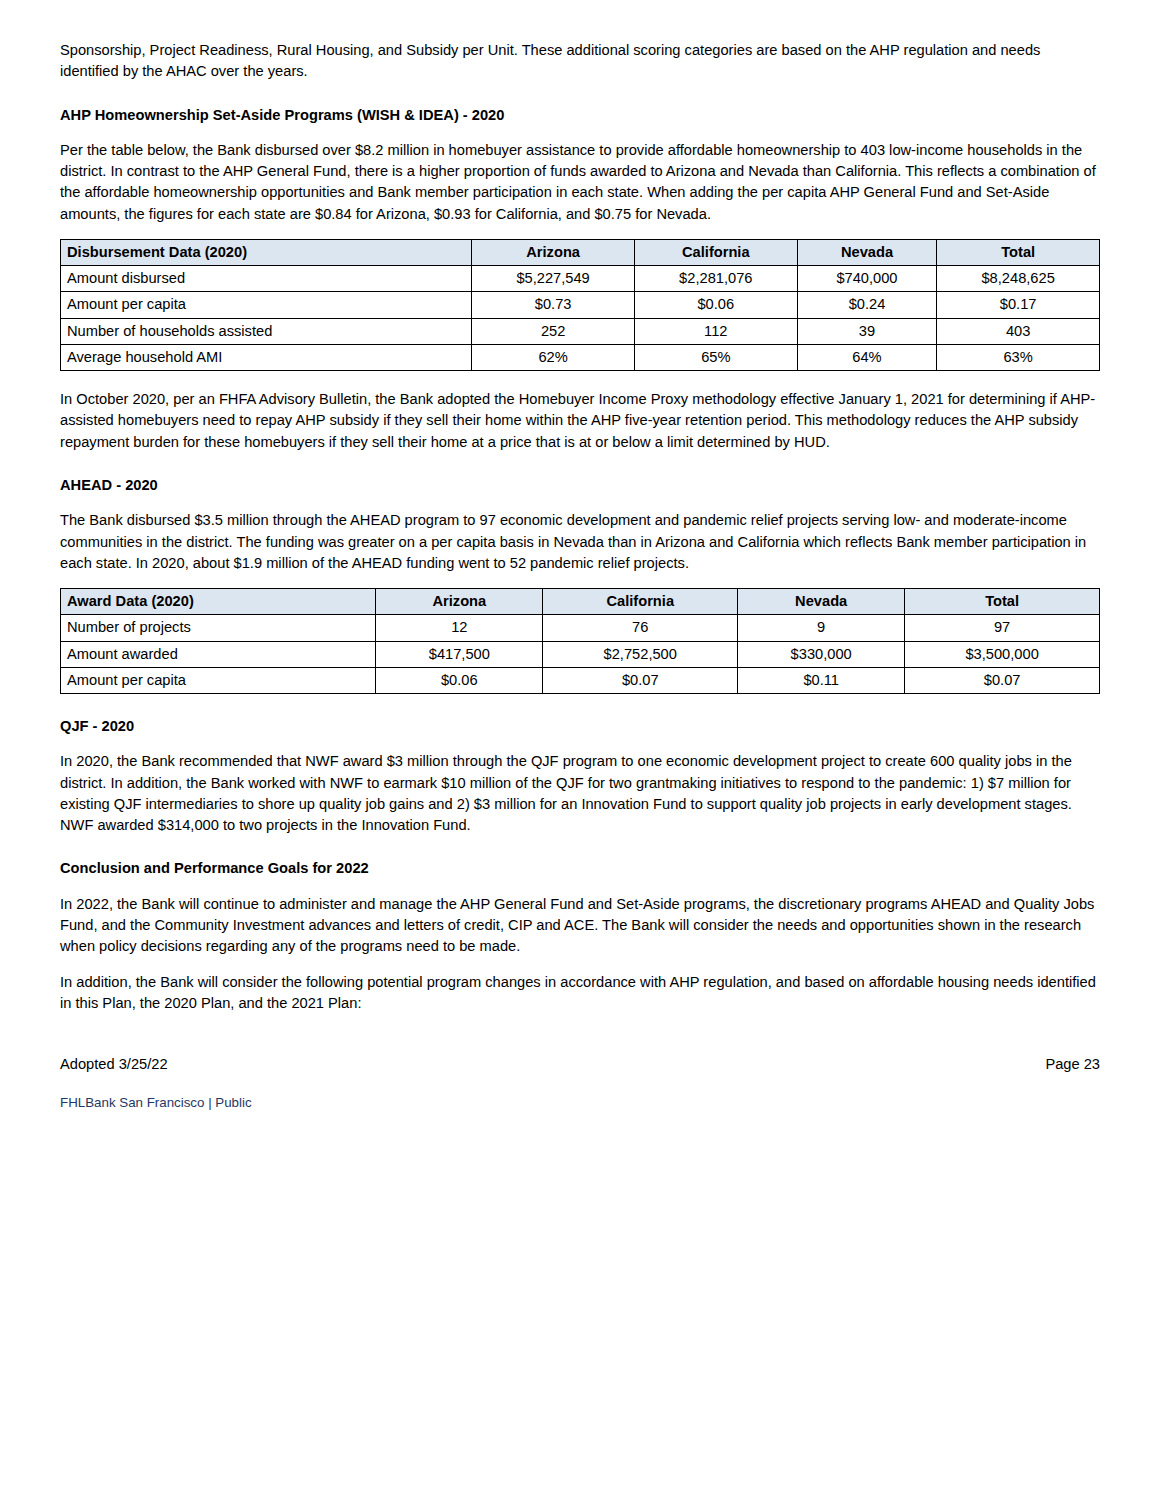Sponsorship, Project Readiness, Rural Housing, and Subsidy per Unit. These additional scoring categories are based on the AHP regulation and needs identified by the AHAC over the years.
AHP Homeownership Set-Aside Programs (WISH & IDEA) - 2020
Per the table below, the Bank disbursed over $8.2 million in homebuyer assistance to provide affordable homeownership to 403 low-income households in the district. In contrast to the AHP General Fund, there is a higher proportion of funds awarded to Arizona and Nevada than California. This reflects a combination of the affordable homeownership opportunities and Bank member participation in each state. When adding the per capita AHP General Fund and Set-Aside amounts, the figures for each state are $0.84 for Arizona, $0.93 for California, and $0.75 for Nevada.
| Disbursement Data (2020) | Arizona | California | Nevada | Total |
| --- | --- | --- | --- | --- |
| Amount disbursed | $5,227,549 | $2,281,076 | $740,000 | $8,248,625 |
| Amount per capita | $0.73 | $0.06 | $0.24 | $0.17 |
| Number of households assisted | 252 | 112 | 39 | 403 |
| Average household AMI | 62% | 65% | 64% | 63% |
In October 2020, per an FHFA Advisory Bulletin, the Bank adopted the Homebuyer Income Proxy methodology effective January 1, 2021 for determining if AHP-assisted homebuyers need to repay AHP subsidy if they sell their home within the AHP five-year retention period. This methodology reduces the AHP subsidy repayment burden for these homebuyers if they sell their home at a price that is at or below a limit determined by HUD.
AHEAD - 2020
The Bank disbursed $3.5 million through the AHEAD program to 97 economic development and pandemic relief projects serving low- and moderate-income communities in the district. The funding was greater on a per capita basis in Nevada than in Arizona and California which reflects Bank member participation in each state. In 2020, about $1.9 million of the AHEAD funding went to 52 pandemic relief projects.
| Award Data (2020) | Arizona | California | Nevada | Total |
| --- | --- | --- | --- | --- |
| Number of projects | 12 | 76 | 9 | 97 |
| Amount awarded | $417,500 | $2,752,500 | $330,000 | $3,500,000 |
| Amount per capita | $0.06 | $0.07 | $0.11 | $0.07 |
QJF - 2020
In 2020, the Bank recommended that NWF award $3 million through the QJF program to one economic development project to create 600 quality jobs in the district. In addition, the Bank worked with NWF to earmark $10 million of the QJF for two grantmaking initiatives to respond to the pandemic: 1) $7 million for existing QJF intermediaries to shore up quality job gains and 2) $3 million for an Innovation Fund to support quality job projects in early development stages. NWF awarded $314,000 to two projects in the Innovation Fund.
Conclusion and Performance Goals for 2022
In 2022, the Bank will continue to administer and manage the AHP General Fund and Set-Aside programs, the discretionary programs AHEAD and Quality Jobs Fund, and the Community Investment advances and letters of credit, CIP and ACE. The Bank will consider the needs and opportunities shown in the research when policy decisions regarding any of the programs need to be made.
In addition, the Bank will consider the following potential program changes in accordance with AHP regulation, and based on affordable housing needs identified in this Plan, the 2020 Plan, and the 2021 Plan:
Adopted 3/25/22 Page 23
FHLBank San Francisco | Public